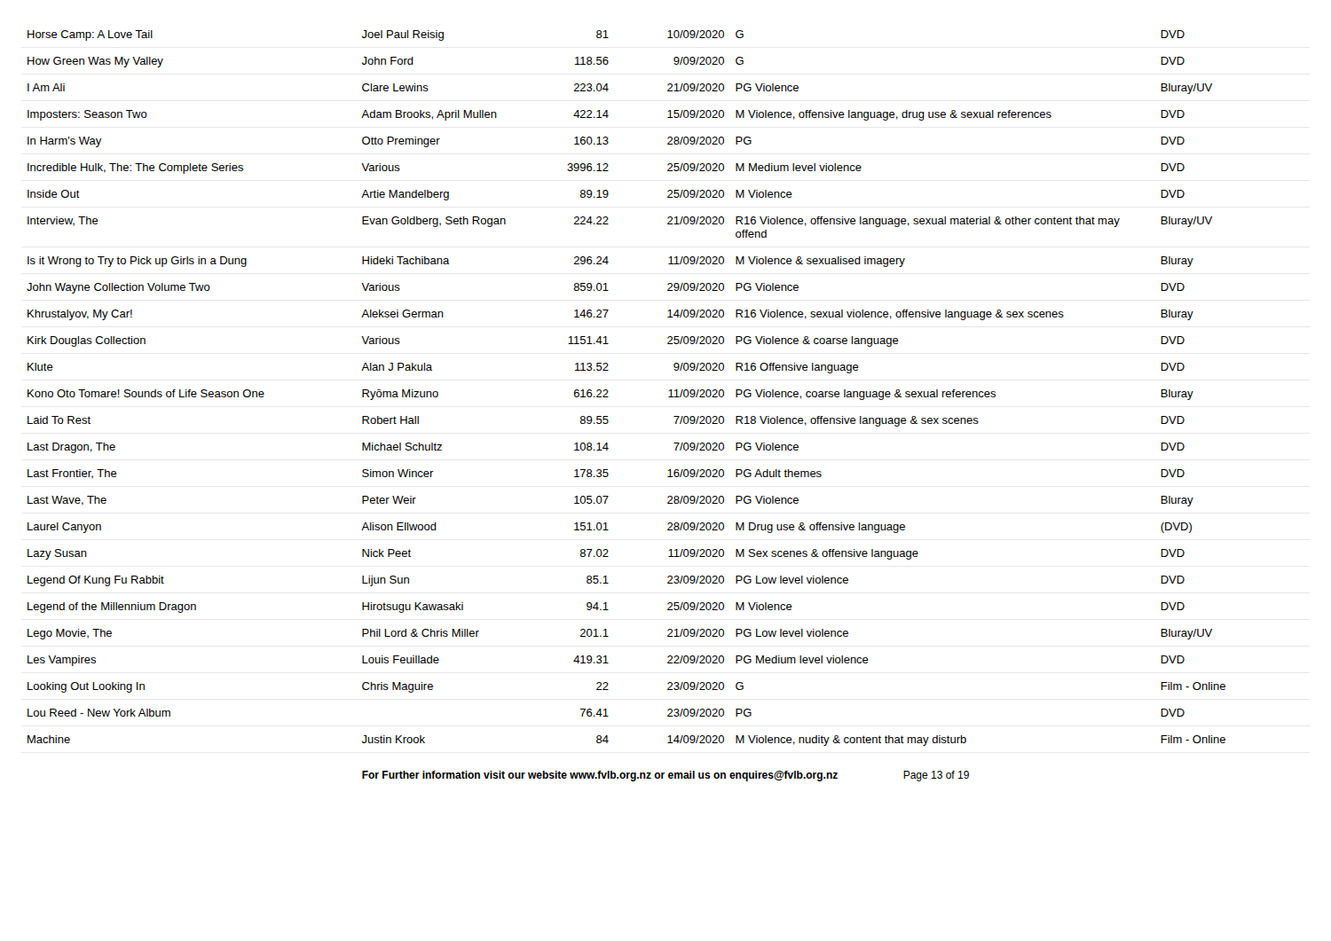Titles, directors, running times, label dates, classifications and formats
| Horse Camp: A Love Tail | Joel Paul Reisig | 81 | 10/09/2020 | G | DVD |
| How Green Was My Valley | John Ford | 118.56 | 9/09/2020 | G | DVD |
| I Am Ali | Clare Lewins | 223.04 | 21/09/2020 | PG Violence | Bluray/UV |
| Imposters: Season Two | Adam Brooks, April Mullen | 422.14 | 15/09/2020 | M Violence, offensive language, drug use & sexual references | DVD |
| In Harm's Way | Otto Preminger | 160.13 | 28/09/2020 | PG | DVD |
| Incredible Hulk, The: The Complete Series | Various | 3996.12 | 25/09/2020 | M Medium level violence | DVD |
| Inside Out | Artie Mandelberg | 89.19 | 25/09/2020 | M Violence | DVD |
| Interview, The | Evan Goldberg, Seth Rogan | 224.22 | 21/09/2020 | R16 Violence, offensive language, sexual material & other content that may offend | Bluray/UV |
| Is it Wrong to Try to Pick up Girls in a Dung | Hideki Tachibana | 296.24 | 11/09/2020 | M Violence & sexualised imagery | Bluray |
| John Wayne Collection Volume Two | Various | 859.01 | 29/09/2020 | PG Violence | DVD |
| Khrustalyov, My Car! | Aleksei German | 146.27 | 14/09/2020 | R16 Violence, sexual violence, offensive language & sex scenes | Bluray |
| Kirk Douglas Collection | Various | 1151.41 | 25/09/2020 | PG Violence & coarse language | DVD |
| Klute | Alan J Pakula | 113.52 | 9/09/2020 | R16 Offensive language | DVD |
| Kono Oto Tomare! Sounds of Life Season One | Ryōma Mizuno | 616.22 | 11/09/2020 | PG Violence, coarse language & sexual references | Bluray |
| Laid To Rest | Robert Hall | 89.55 | 7/09/2020 | R18 Violence, offensive language & sex scenes | DVD |
| Last Dragon, The | Michael Schultz | 108.14 | 7/09/2020 | PG Violence | DVD |
| Last Frontier, The | Simon Wincer | 178.35 | 16/09/2020 | PG Adult themes | DVD |
| Last Wave, The | Peter Weir | 105.07 | 28/09/2020 | PG Violence | Bluray |
| Laurel Canyon | Alison Ellwood | 151.01 | 28/09/2020 | M Drug use & offensive language | (DVD) |
| Lazy Susan | Nick Peet | 87.02 | 11/09/2020 | M Sex scenes & offensive language | DVD |
| Legend Of Kung Fu Rabbit | Lijun Sun | 85.1 | 23/09/2020 | PG Low level violence | DVD |
| Legend of the Millennium Dragon | Hirotsugu Kawasaki | 94.1 | 25/09/2020 | M Violence | DVD |
| Lego Movie, The | Phil Lord & Chris Miller | 201.1 | 21/09/2020 | PG Low level violence | Bluray/UV |
| Les Vampires | Louis Feuillade | 419.31 | 22/09/2020 | PG Medium level violence | DVD |
| Looking Out Looking In | Chris Maguire | 22 | 23/09/2020 | G | Film - Online |
| Lou Reed - New York Album | | 76.41 | 23/09/2020 | PG | DVD |
| Machine | Justin Krook | 84 | 14/09/2020 | M Violence, nudity & content that may disturb | Film - Online |
| For Further information visit our website www.fvlb.org.nz or email us on enquires@fvlb.org.nz Page 13 of 19 |